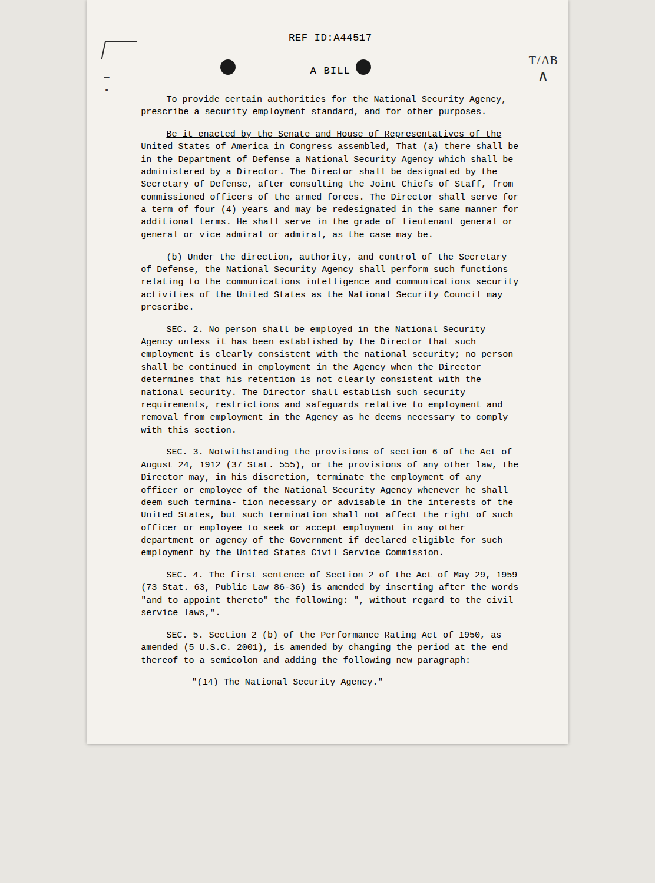REF ID:A44517
T / АВ ∧
—
•
A BILL
To provide certain authorities for the National Security Agency, prescribe a security employment standard, and for other purposes.
Be it enacted by the Senate and House of Representatives of the United States of America in Congress assembled, That (a) there shall be in the Department of Defense a National Security Agency which shall be administered by a Director. The Director shall be designated by the Secretary of Defense, after consulting the Joint Chiefs of Staff, from commissioned officers of the armed forces. The Director shall serve for a term of four (4) years and may be redesignated in the same manner for additional terms. He shall serve in the grade of lieutenant general or general or vice admiral or admiral, as the case may be.
(b) Under the direction, authority, and control of the Secretary of Defense, the National Security Agency shall perform such functions relating to the communications intelligence and communications security activities of the United States as the National Security Council may prescribe.
SEC. 2. No person shall be employed in the National Security Agency unless it has been established by the Director that such employment is clearly consistent with the national security; no person shall be continued in employment in the Agency when the Director determines that his retention is not clearly consistent with the national security. The Director shall establish such security requirements, restrictions and safeguards relative to employment and removal from employment in the Agency as he deems necessary to comply with this section.
SEC. 3. Notwithstanding the provisions of section 6 of the Act of August 24, 1912 (37 Stat. 555), or the provisions of any other law, the Director may, in his discretion, terminate the employment of any officer or employee of the National Security Agency whenever he shall deem such termina- tion necessary or advisable in the interests of the United States, but such termination shall not affect the right of such officer or employee to seek or accept employment in any other department or agency of the Government if declared eligible for such employment by the United States Civil Service Commission.
SEC. 4. The first sentence of Section 2 of the Act of May 29, 1959 (73 Stat. 63, Public Law 86-36) is amended by inserting after the words "and to appoint thereto" the following: ", without regard to the civil service laws,".
SEC. 5. Section 2 (b) of the Performance Rating Act of 1950, as amended (5 U.S.C. 2001), is amended by changing the period at the end thereof to a semicolon and adding the following new paragraph:
"(14) The National Security Agency."